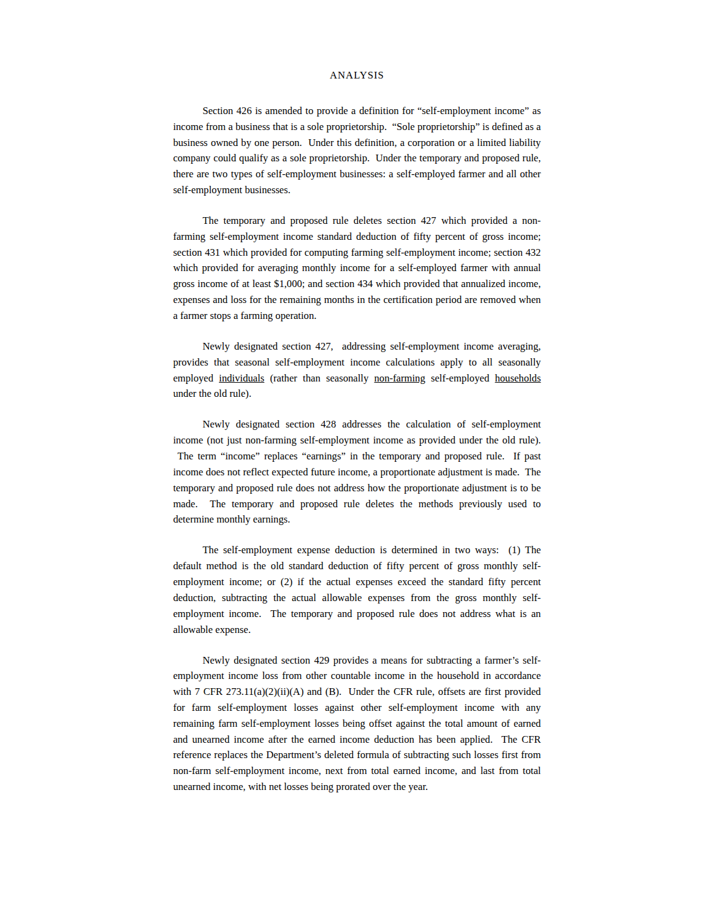ANALYSIS
Section 426 is amended to provide a definition for “self-employment income” as income from a business that is a sole proprietorship. “Sole proprietorship” is defined as a business owned by one person. Under this definition, a corporation or a limited liability company could qualify as a sole proprietorship. Under the temporary and proposed rule, there are two types of self-employment businesses: a self-employed farmer and all other self-employment businesses.
The temporary and proposed rule deletes section 427 which provided a non-farming self-employment income standard deduction of fifty percent of gross income; section 431 which provided for computing farming self-employment income; section 432 which provided for averaging monthly income for a self-employed farmer with annual gross income of at least $1,000; and section 434 which provided that annualized income, expenses and loss for the remaining months in the certification period are removed when a farmer stops a farming operation.
Newly designated section 427, addressing self-employment income averaging, provides that seasonal self-employment income calculations apply to all seasonally employed individuals (rather than seasonally non-farming self-employed households under the old rule).
Newly designated section 428 addresses the calculation of self-employment income (not just non-farming self-employment income as provided under the old rule). The term “income” replaces “earnings” in the temporary and proposed rule. If past income does not reflect expected future income, a proportionate adjustment is made. The temporary and proposed rule does not address how the proportionate adjustment is to be made. The temporary and proposed rule deletes the methods previously used to determine monthly earnings.
The self-employment expense deduction is determined in two ways: (1) The default method is the old standard deduction of fifty percent of gross monthly self-employment income; or (2) if the actual expenses exceed the standard fifty percent deduction, subtracting the actual allowable expenses from the gross monthly self-employment income. The temporary and proposed rule does not address what is an allowable expense.
Newly designated section 429 provides a means for subtracting a farmer’s self-employment income loss from other countable income in the household in accordance with 7 CFR 273.11(a)(2)(ii)(A) and (B). Under the CFR rule, offsets are first provided for farm self-employment losses against other self-employment income with any remaining farm self-employment losses being offset against the total amount of earned and unearned income after the earned income deduction has been applied. The CFR reference replaces the Department’s deleted formula of subtracting such losses first from non-farm self-employment income, next from total earned income, and last from total unearned income, with net losses being prorated over the year.